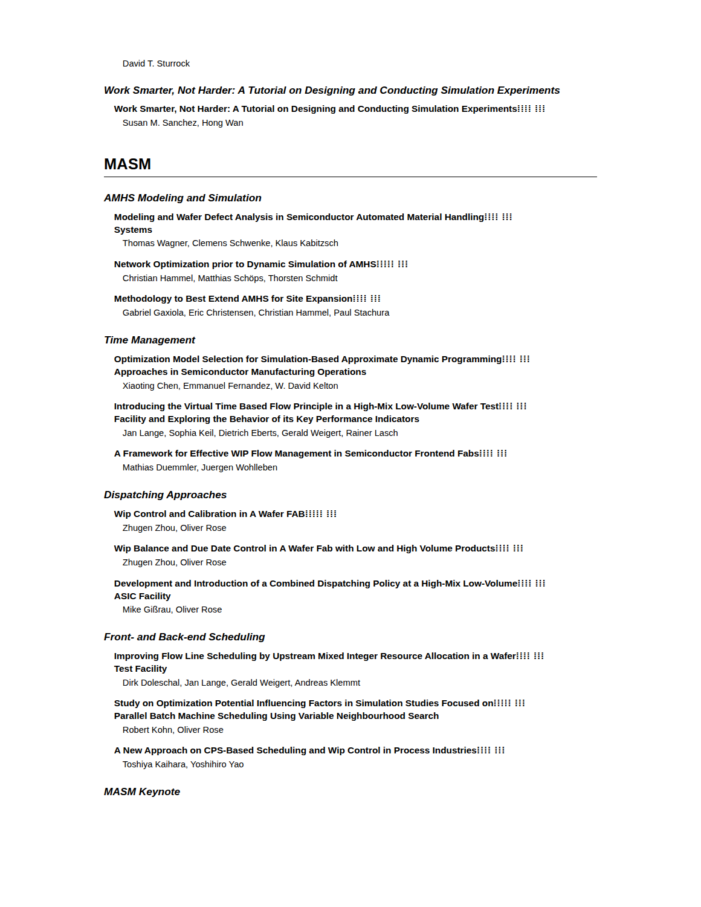David T. Sturrock
Work Smarter, Not Harder: A Tutorial on Designing and Conducting Simulation Experiments
Work Smarter, Not Harder: A Tutorial on Designing and Conducting Simulation Experiments⁞⁞⁞⁞ ⁞⁞⁞
Susan M. Sanchez, Hong Wan
MASM
AMHS Modeling and Simulation
Modeling and Wafer Defect Analysis in Semiconductor Automated Material Handling⁞⁞⁞⁞ ⁞⁞⁞
Systems
Thomas Wagner, Clemens Schwenke, Klaus Kabitzsch
Network Optimization prior to Dynamic Simulation of AMHS⁞⁞⁞⁞⁞ ⁞⁞⁞
Christian Hammel, Matthias Schöps, Thorsten Schmidt
Methodology to Best Extend AMHS for Site Expansion⁞⁞⁞⁞ ⁞⁞⁞
Gabriel Gaxiola, Eric Christensen, Christian Hammel, Paul Stachura
Time Management
Optimization Model Selection for Simulation-Based Approximate Dynamic Programming⁞⁞⁞⁞ ⁞⁞⁞
Approaches in Semiconductor Manufacturing Operations
Xiaoting Chen, Emmanuel Fernandez, W. David Kelton
Introducing the Virtual Time Based Flow Principle in a High-Mix Low-Volume Wafer Test⁞⁞⁞⁞ ⁞⁞⁞
Facility and Exploring the Behavior of its Key Performance Indicators
Jan Lange, Sophia Keil, Dietrich Eberts, Gerald Weigert, Rainer Lasch
A Framework for Effective WIP Flow Management in Semiconductor Frontend Fabs⁞⁞⁞⁞ ⁞⁞⁞
Mathias Duemmler, Juergen Wohlleben
Dispatching Approaches
Wip Control and Calibration in A Wafer FAB⁞⁞⁞⁞⁞ ⁞⁞⁞
Zhugen Zhou, Oliver Rose
Wip Balance and Due Date Control in A Wafer Fab with Low and High Volume Products⁞⁞⁞⁞ ⁞⁞⁞
Zhugen Zhou, Oliver Rose
Development and Introduction of a Combined Dispatching Policy at a High-Mix Low-Volume⁞⁞⁞⁞ ⁞⁞⁞
ASIC Facility
Mike Gißrau, Oliver Rose
Front- and Back-end Scheduling
Improving Flow Line Scheduling by Upstream Mixed Integer Resource Allocation in a Wafer⁞⁞⁞⁞ ⁞⁞⁞
Test Facility
Dirk Doleschal, Jan Lange, Gerald Weigert, Andreas Klemmt
Study on Optimization Potential Influencing Factors in Simulation Studies Focused on⁞⁞⁞⁞⁞ ⁞⁞⁞
Parallel Batch Machine Scheduling Using Variable Neighbourhood Search
Robert Kohn, Oliver Rose
A New Approach on CPS-Based Scheduling and Wip Control in Process Industries⁞⁞⁞⁞ ⁞⁞⁞
Toshiya Kaihara, Yoshihiro Yao
MASM Keynote